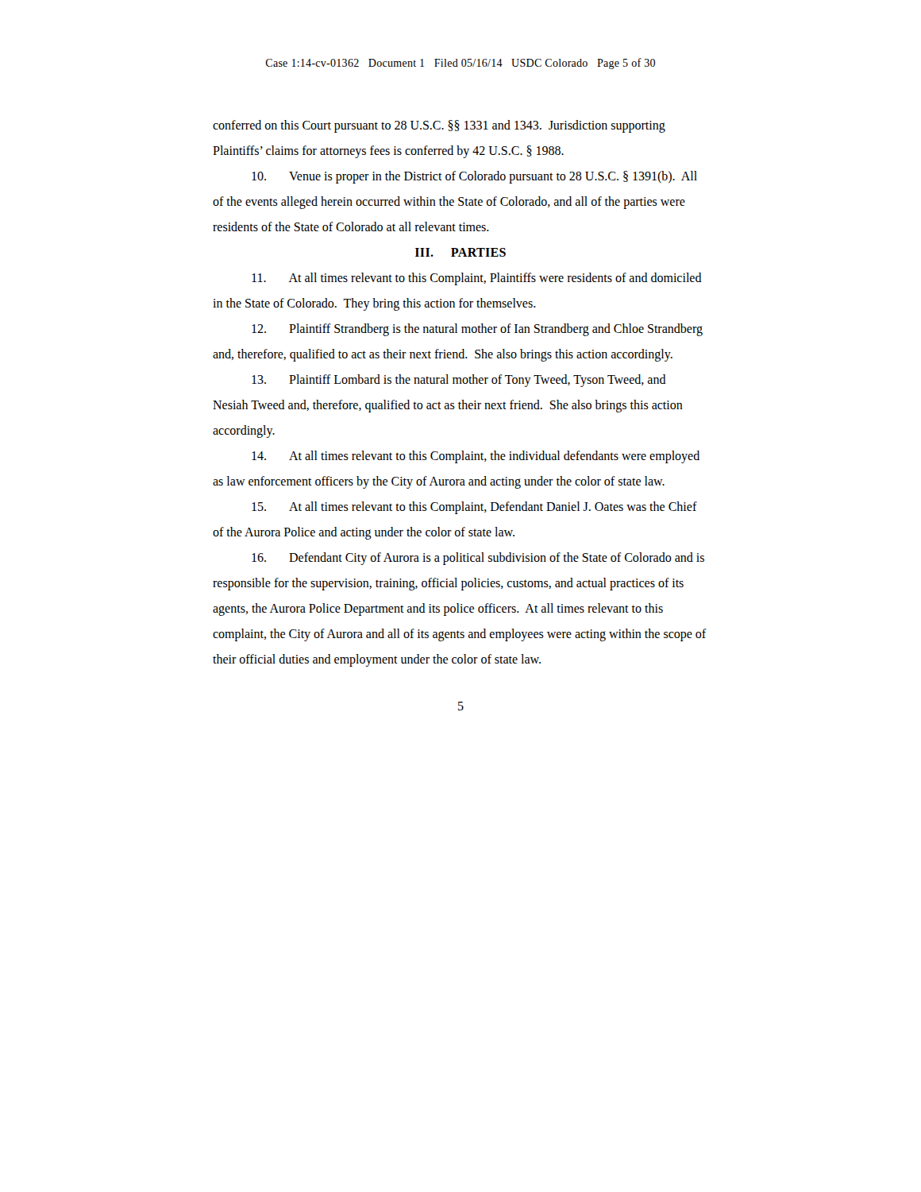Case 1:14-cv-01362 Document 1 Filed 05/16/14 USDC Colorado Page 5 of 30
conferred on this Court pursuant to 28 U.S.C. §§ 1331 and 1343. Jurisdiction supporting
Plaintiffs’ claims for attorneys fees is conferred by 42 U.S.C. § 1988.
10. Venue is proper in the District of Colorado pursuant to 28 U.S.C. § 1391(b). All
of the events alleged herein occurred within the State of Colorado, and all of the parties were
residents of the State of Colorado at all relevant times.
III. PARTIES
11. At all times relevant to this Complaint, Plaintiffs were residents of and domiciled
in the State of Colorado. They bring this action for themselves.
12. Plaintiff Strandberg is the natural mother of Ian Strandberg and Chloe Strandberg
and, therefore, qualified to act as their next friend. She also brings this action accordingly.
13. Plaintiff Lombard is the natural mother of Tony Tweed, Tyson Tweed, and
Nesiah Tweed and, therefore, qualified to act as their next friend. She also brings this action
accordingly.
14. At all times relevant to this Complaint, the individual defendants were employed
as law enforcement officers by the City of Aurora and acting under the color of state law.
15. At all times relevant to this Complaint, Defendant Daniel J. Oates was the Chief
of the Aurora Police and acting under the color of state law.
16. Defendant City of Aurora is a political subdivision of the State of Colorado and is
responsible for the supervision, training, official policies, customs, and actual practices of its
agents, the Aurora Police Department and its police officers. At all times relevant to this
complaint, the City of Aurora and all of its agents and employees were acting within the scope of
their official duties and employment under the color of state law.
5